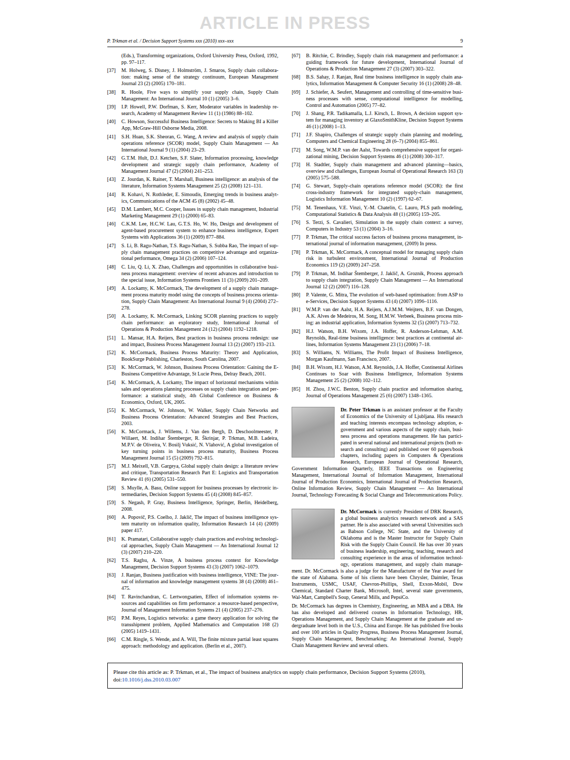ARTICLE IN PRESS
P. Trkman et al. / Decision Support Systems xxx (2010) xxx–xxx 9
(Eds.), Transforming organizations, Oxford University Press, Oxford, 1992, pp. 97–117.
[37] M. Holweg, S. Disney, J. Holmström, J. Smaros, Supply chain collaboration: making sense of the strategy continuum, European Management Journal 23 (2) (2005) 170–181.
[38] R. Hoole, Five ways to simplify your supply chain, Supply Chain Management: An International Journal 10 (1) (2005) 3–6.
[39] I.P. Howell, P.W. Dorfman, S. Kerr, Moderator variables in leadership research, Academy of Management Review 11 (1) (1986) 88–102.
[40] C. Howson, Successful Business Intelligence: Secrets to Making BI a Killer App, McGraw-Hill Osborne Media, 2008.
[41] S.H. Huan, S.K. Sheoran, G. Wang, A review and analysis of supply chain operations reference (SCOR) model, Supply Chain Management — An International Journal 9 (1) (2004) 23–29.
[42] G.T.M. Hult, D.J. Ketchen, S.F. Slater, Information processing, knowledge development and strategic supply chain performance, Academy of Management Journal 47 (2) (2004) 241–253.
[43] Z. Jourdan, K. Rainer, T. Marshall, Business intelligence: an analysis of the literature, Information Systems Management 25 (2) (2008) 121–131.
[44] R. Kohavi, N. Rothleder, E. Simoudis, Emerging trends in business analytics, Communications of the ACM 45 (8) (2002) 45–48.
[45] D.M. Lambert, M.C. Cooper, Issues in supply chain management, Industrial Marketing Management 29 (1) (2000) 65–83.
[46] C.K.M. Lee, H.C.W. Lau, G.T.S. Ho, W. Ho, Design and development of agent-based procurement system to enhance business intelligence, Expert Systems with Applications 36 (1) (2009) 877–884.
[47] S. Li, B. Ragu-Nathan, T.S. Ragu-Nathan, S. Subba Rao, The impact of supply chain management practices on competitive advantage and organizational performance, Omega 34 (2) (2006) 107–124.
[48] C. Liu, Q. Li, X. Zhao, Challenges and opportunities in collaborative business process management: overview of recent advances and introduction to the special issue, Information Systems Frontiers 11 (3) (2009) 201–209.
[49] A. Lockamy, K. McCormack, The development of a supply chain management process maturity model using the concepts of business process orientation, Supply Chain Management: An International Journal 9 (4) (2004) 272–278.
[50] A. Lockamy, K. McCormack, Linking SCOR planning practices to supply chain performance: an exploratory study, International Journal of Operations & Production Management 24 (12) (2004) 1192–1218.
[51] L. Mansar, H.A. Reijers, Best practices in business process redesign: use and impact, Business Process Management Journal 13 (2) (2007) 193–213.
[52] K. McCormack, Business Process Maturity: Theory and Application, BookSurge Publishing, Charleston, South Carolina, 2007.
[53] K. McCormack, W. Johnson, Business Process Orientation: Gaining the E-Business Competitive Advantage, St Lucie Press, Delray Beach, 2001.
[54] K. McCormack, A. Lockamy, The impact of horizontal mechanisms within sales and operations planning processes on supply chain integration and performance: a statistical study, 4th Global Conference on Business & Economics, Oxford, UK, 2005.
[55] K. McCormack, W. Johnson, W. Walker, Supply Chain Networks and Business Process Orientation: Advanced Strategies and Best Practices, 2003.
[56] K. McCormack, J. Willems, J. Van den Bergh, D. Deschoolmeester, P. Willaert, M. Indihar Štemberger, R. Škrinjar, P. Trkman, M.B. Ladeira, M.P.V. de Oliveira, V. Bosilj Vuksić, N. Vlahović, A global investigation of key turning points in business process maturity, Business Process Management Journal 15 (5) (2009) 792–815.
[57] M.J. Meixell, V.B. Gargeya, Global supply chain design: a literature review and critique, Transportation Research Part E: Logistics and Transportation Review 41 (6) (2005) 531–550.
[58] S. Muylle, A. Basu, Online support for business processes by electronic intermediaries, Decision Support Systems 45 (4) (2008) 845–857.
[59] S. Negash, P. Gray, Business Intelligence, Springer, Berlin, Heidelberg, 2008.
[60] A. Popovič, P.S. Coelho, J. Jaklič, The impact of business intelligence system maturity on information quality, Information Research 14 (4) (2009) paper 417.
[61] K. Pramatari, Collaborative supply chain practices and evolving technological approaches, Supply Chain Management — An International Journal 12 (3) (2007) 210–220.
[62] T.S. Raghu, A. Vinze, A business process context for Knowledge Management, Decision Support Systems 43 (3) (2007) 1062–1079.
[63] J. Ranjan, Business justification with business intelligence, VINE: The journal of information and knowledge management systems 38 (4) (2008) 461–475.
[64] T. Ravinchandran, C. Lertwongsatien, Effect of information systems resources and capabilities on firm performance: a resource-based perspective, Journal of Management Information Systems 21 (4) (2005) 237–276.
[65] P.M. Reyes, Logistics networks: a game theory application for solving the transshipment problem, Applied Mathematics and Computation 168 (2) (2005) 1419–1431.
[66] C.M. Ringle, S. Wende, and A. Will, The finite mixture partial least squares approach: methodology and application. (Berlin et al., 2007).
[67] B. Ritchie, C. Brindley, Supply chain risk management and performance: a guiding framework for future development, International Journal of Operations & Production Management 27 (3) (2007) 303–322.
[68] B.S. Sahay, J. Ranjan, Real time business intelligence in supply chain analytics, Information Management & Computer Security 16 (1) (2008) 28–48.
[69] J. Schiefer, A. Seufert, Management and controlling of time-sensitive business processes with sense, computational intelligence for modelling, Control and Automation (2005) 77–82.
[70] J. Shang, P.R. Tadikamalla, L.J. Kirsch, L. Brown, A decision support system for managing inventory at GlaxoSmithKline, Decision Support Systems 46 (1) (2008) 1–13.
[71] J.F. Shapiro, Challenges of strategic supply chain planning and modeling, Computers and Chemical Engineering 28 (6–7) (2004) 855–861.
[72] M. Song, W.M.P. van der Aalst, Towards comprehensive support for organizational mining, Decision Support Systems 46 (1) (2008) 300–317.
[73] H. Stadtler, Supply chain management and advanced planning—basics, overview and challenges, European Journal of Operational Research 163 (3) (2005) 575–588.
[74] G. Stewart, Supply-chain operations reference model (SCOR): the first cross-industry framework for integrated supply-chain management, Logistics Information Management 10 (2) (1997) 62–67.
[75] M. Tenenhaus, V.E. Vinzi, Y.-M. Chatelin, C. Lauro, PLS path modeling, Computational Statistics & Data Analysis 48 (1) (2005) 159–205.
[76] S. Terzi, S. Cavalieri, Simulation in the supply chain context: a survey, Computers in Industry 53 (1) (2004) 3–16.
[77] P. Trkman, The critical success factors of business process management, international journal of information management, (2009) In press.
[78] P. Trkman, K. McCormack, A conceptual model for managing supply chain risk in turbulent environment, International Journal of Production Economics 119 (2) (2009) 247–258.
[79] P. Trkman, M. Indihar Štemberger, J. Jaklič, A. Groznik, Process approach to supply chain integration, Supply Chain Management — An International Journal 12 (2) (2007) 116–128.
[80] P. Valente, G. Mitra, The evolution of web-based optimisation: from ASP to e-Services, Decision Support Systems 43 (4) (2007) 1096–1116.
[81] W.M.P. van der Aalst, H.A. Reijers, A.J.M.M. Weijters, B.F. van Dongen, A.K. Alves de Medeiros, M. Song, H.M.W. Verbeek, Business process mining: an industrial application, Information Systems 32 (5) (2007) 713–732.
[82] H.J. Watson, B.H. Wixom, J.A. Hoffer, R. Anderson-Lehman, A.M. Reynolds, Real-time business intelligence: best practices at continental airlines, Information Systems Management 23 (1) (2006) 7–18.
[83] S. Williams, N. Williams, The Profit Impact of Business Intelligence, Morgan Kaufmann, San Francisco, 2007.
[84] B.H. Wixom, H.J. Watson, A.M. Reynolds, J.A. Hoffer, Continental Airlines Continues to Soar with Business Intelligence, Information Systems Management 25 (2) (2008) 102–112.
[85] H. Zhou, J.W.C. Benton, Supply chain practice and information sharing, Journal of Operations Management 25 (6) (2007) 1348–1365.
Dr. Peter Trkman is an assistant professor at the Faculty of Economics of the University of Ljubljana. His research and teaching interests encompass technology adoption, e-government and various aspects of the supply chain, business process and operations management. He has participated in several national and international projects (both research and consulting) and published over 60 papers/book chapters, including papers in Computers & Operations Research, European Journal of Operational Research, Government Information Quarterly, IEEE Transactions on Engineering Management, International Journal of Information Management, International Journal of Production Economics, International Journal of Production Research, Online Information Review, Supply Chain Management — An International Journal, Technology Forecasting & Social Change and Telecommunications Policy.
Dr. McCormack is currently President of DRK Research, a global business analytics research network and a SAS partner. He is also associated with several Universities such as Babson College, NC State, and the University of Oklahoma and is the Master Instructor for Supply Chain Risk with the Supply Chain Council. He has over 30 years of business leadership, engineering, teaching, research and consulting experience in the areas of information technology, operations management, and supply chain management. Dr. McCormack is also a judge for the Manufacturer of the Year award for the state of Alabama. Some of his clients have been Chrysler, Daimler, Texas Instruments, USMC, USAF, Chevron-Phillips, Shell, Exxon-Mobil, Dow Chemical, Standard Charter Bank, Microsoft, Intel, several state governments, Wal-Mart, Campbell's Soup, General Mills, and PepsiCo.
Dr. McCormack has degrees in Chemistry, Engineering, an MBA and a DBA. He has also developed and delivered courses in Information Technology, HR, Operations Management, and Supply Chain Management at the graduate and undergraduate level both in the U.S., China and Europe. He has published five books and over 100 articles in Quality Progress, Business Process Management Journal, Supply Chain Management, Benchmarking: An International Journal, Supply Chain Management Review and several others.
Please cite this article as: P. Trkman, et al., The impact of business analytics on supply chain performance, Decision Support Systems (2010), doi:10.1016/j.dss.2010.03.007